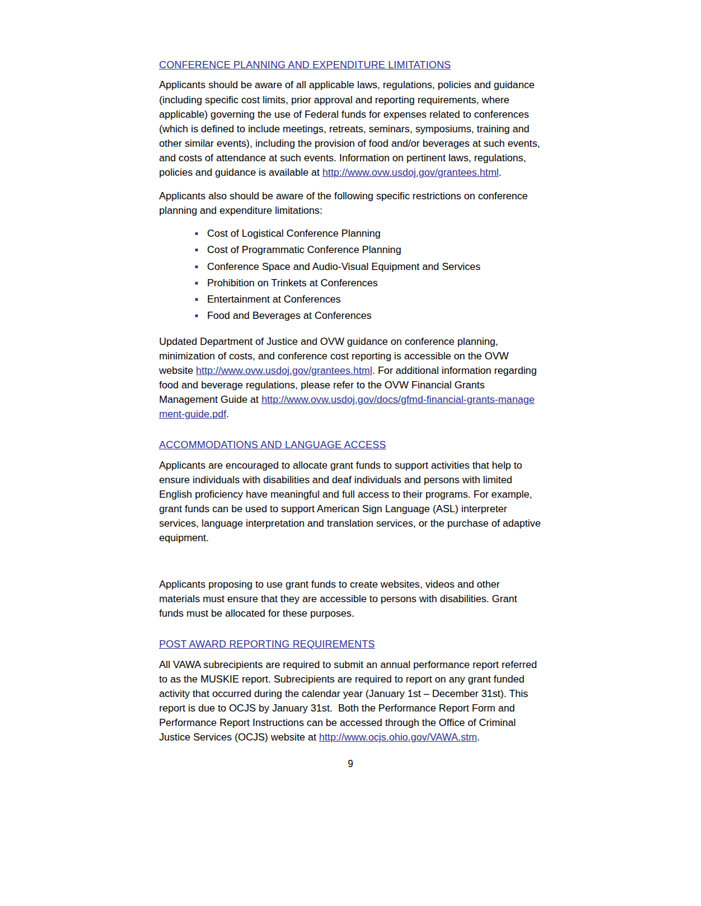CONFERENCE PLANNING AND EXPENDITURE LIMITATIONS
Applicants should be aware of all applicable laws, regulations, policies and guidance (including specific cost limits, prior approval and reporting requirements, where applicable) governing the use of Federal funds for expenses related to conferences (which is defined to include meetings, retreats, seminars, symposiums, training and other similar events), including the provision of food and/or beverages at such events, and costs of attendance at such events. Information on pertinent laws, regulations, policies and guidance is available at http://www.ovw.usdoj.gov/grantees.html.
Applicants also should be aware of the following specific restrictions on conference planning and expenditure limitations:
Cost of Logistical Conference Planning
Cost of Programmatic Conference Planning
Conference Space and Audio-Visual Equipment and Services
Prohibition on Trinkets at Conferences
Entertainment at Conferences
Food and Beverages at Conferences
Updated Department of Justice and OVW guidance on conference planning, minimization of costs, and conference cost reporting is accessible on the OVW website http://www.ovw.usdoj.gov/grantees.html. For additional information regarding food and beverage regulations, please refer to the OVW Financial Grants Management Guide at http://www.ovw.usdoj.gov/docs/gfmd-financial-grants-management-guide.pdf.
ACCOMMODATIONS AND LANGUAGE ACCESS
Applicants are encouraged to allocate grant funds to support activities that help to ensure individuals with disabilities and deaf individuals and persons with limited English proficiency have meaningful and full access to their programs. For example, grant funds can be used to support American Sign Language (ASL) interpreter services, language interpretation and translation services, or the purchase of adaptive equipment.
Applicants proposing to use grant funds to create websites, videos and other materials must ensure that they are accessible to persons with disabilities. Grant funds must be allocated for these purposes.
POST AWARD REPORTING REQUIREMENTS
All VAWA subrecipients are required to submit an annual performance report referred to as the MUSKIE report. Subrecipients are required to report on any grant funded activity that occurred during the calendar year (January 1st – December 31st). This report is due to OCJS by January 31st. Both the Performance Report Form and Performance Report Instructions can be accessed through the Office of Criminal Justice Services (OCJS) website at http://www.ocjs.ohio.gov/VAWA.stm.
9